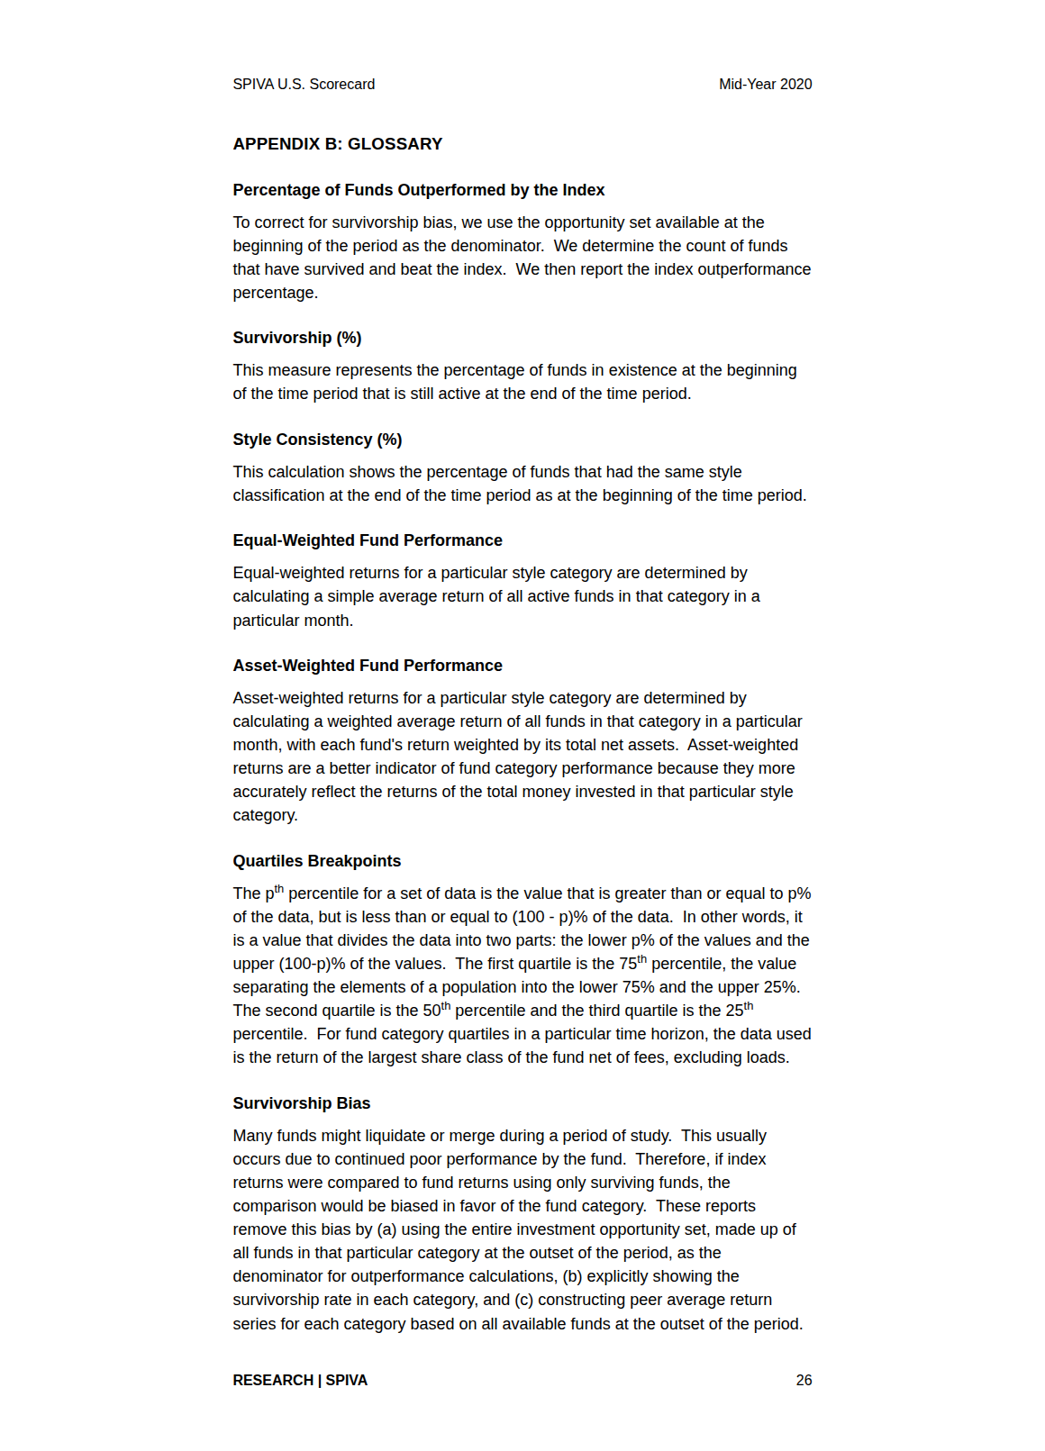SPIVA U.S. Scorecard Mid-Year 2020
APPENDIX B: GLOSSARY
Percentage of Funds Outperformed by the Index
To correct for survivorship bias, we use the opportunity set available at the beginning of the period as the denominator. We determine the count of funds that have survived and beat the index. We then report the index outperformance percentage.
Survivorship (%)
This measure represents the percentage of funds in existence at the beginning of the time period that is still active at the end of the time period.
Style Consistency (%)
This calculation shows the percentage of funds that had the same style classification at the end of the time period as at the beginning of the time period.
Equal-Weighted Fund Performance
Equal-weighted returns for a particular style category are determined by calculating a simple average return of all active funds in that category in a particular month.
Asset-Weighted Fund Performance
Asset-weighted returns for a particular style category are determined by calculating a weighted average return of all funds in that category in a particular month, with each fund's return weighted by its total net assets. Asset-weighted returns are a better indicator of fund category performance because they more accurately reflect the returns of the total money invested in that particular style category.
Quartiles Breakpoints
The pth percentile for a set of data is the value that is greater than or equal to p% of the data, but is less than or equal to (100 - p)% of the data. In other words, it is a value that divides the data into two parts: the lower p% of the values and the upper (100-p)% of the values. The first quartile is the 75th percentile, the value separating the elements of a population into the lower 75% and the upper 25%. The second quartile is the 50th percentile and the third quartile is the 25th percentile. For fund category quartiles in a particular time horizon, the data used is the return of the largest share class of the fund net of fees, excluding loads.
Survivorship Bias
Many funds might liquidate or merge during a period of study. This usually occurs due to continued poor performance by the fund. Therefore, if index returns were compared to fund returns using only surviving funds, the comparison would be biased in favor of the fund category. These reports remove this bias by (a) using the entire investment opportunity set, made up of all funds in that particular category at the outset of the period, as the denominator for outperformance calculations, (b) explicitly showing the survivorship rate in each category, and (c) constructing peer average return series for each category based on all available funds at the outset of the period.
RESEARCH | SPIVA 26